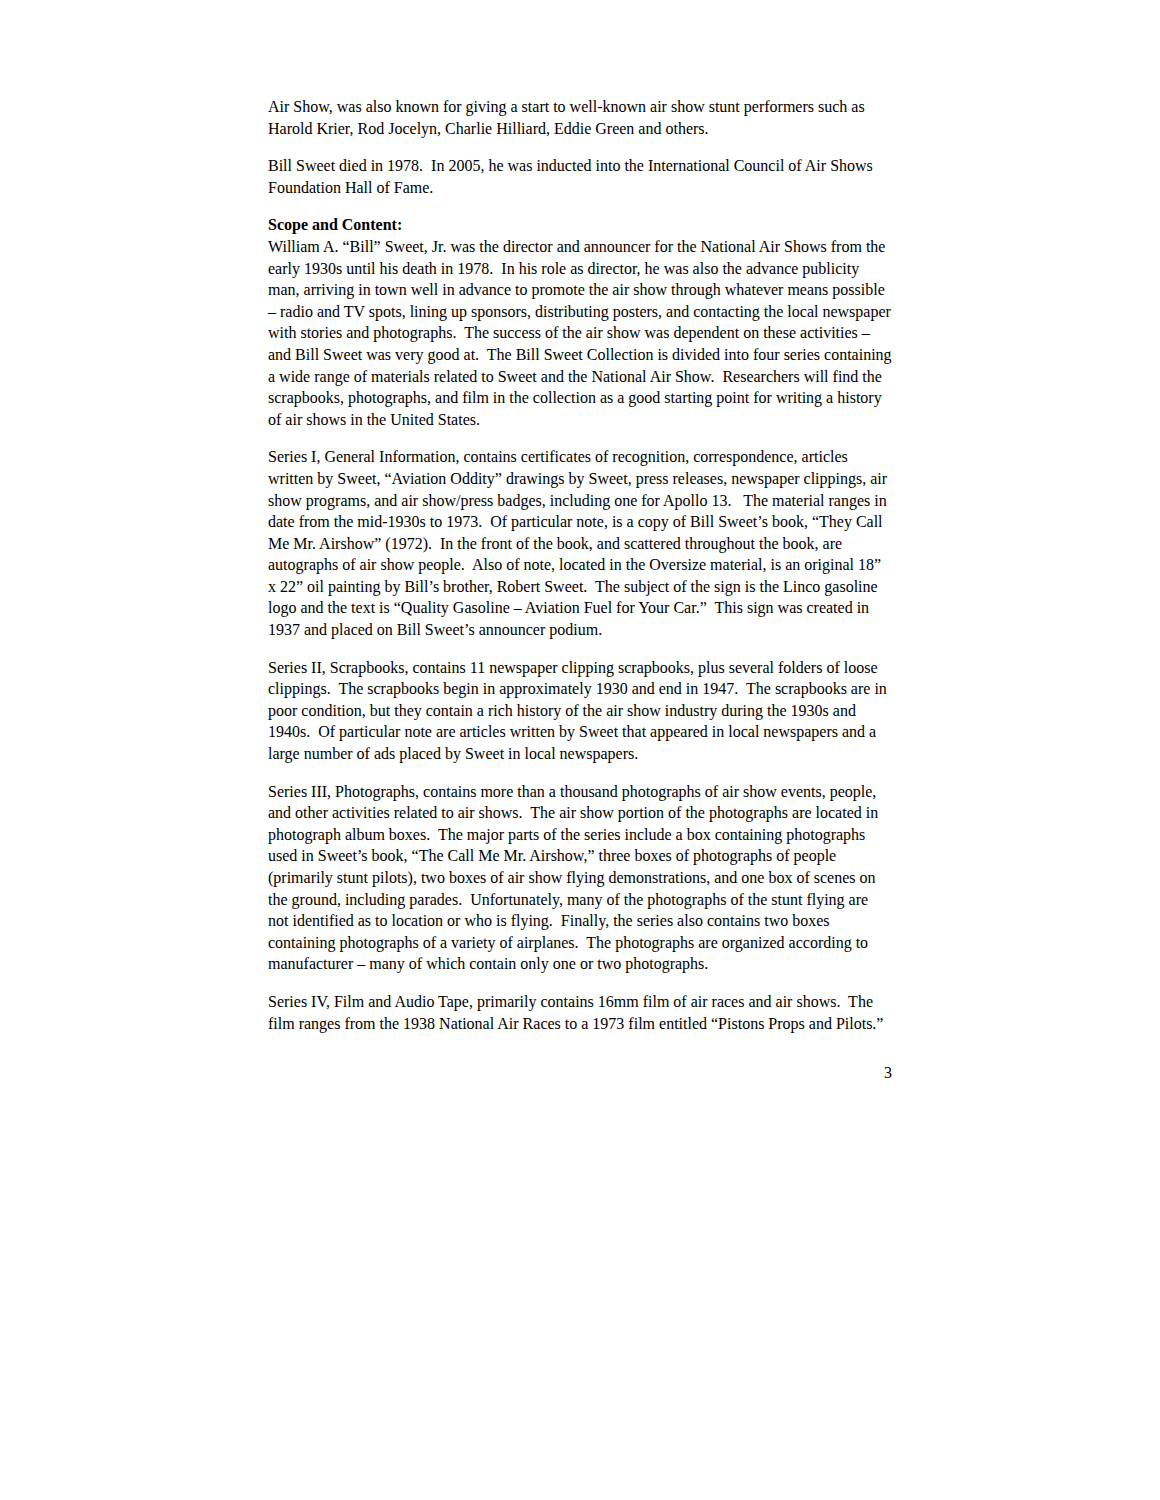Air Show, was also known for giving a start to well-known air show stunt performers such as Harold Krier, Rod Jocelyn, Charlie Hilliard, Eddie Green and others.
Bill Sweet died in 1978. In 2005, he was inducted into the International Council of Air Shows Foundation Hall of Fame.
Scope and Content:
William A. “Bill” Sweet, Jr. was the director and announcer for the National Air Shows from the early 1930s until his death in 1978. In his role as director, he was also the advance publicity man, arriving in town well in advance to promote the air show through whatever means possible – radio and TV spots, lining up sponsors, distributing posters, and contacting the local newspaper with stories and photographs. The success of the air show was dependent on these activities – and Bill Sweet was very good at. The Bill Sweet Collection is divided into four series containing a wide range of materials related to Sweet and the National Air Show. Researchers will find the scrapbooks, photographs, and film in the collection as a good starting point for writing a history of air shows in the United States.
Series I, General Information, contains certificates of recognition, correspondence, articles written by Sweet, “Aviation Oddity” drawings by Sweet, press releases, newspaper clippings, air show programs, and air show/press badges, including one for Apollo 13. The material ranges in date from the mid-1930s to 1973. Of particular note, is a copy of Bill Sweet’s book, “They Call Me Mr. Airshow” (1972). In the front of the book, and scattered throughout the book, are autographs of air show people. Also of note, located in the Oversize material, is an original 18” x 22” oil painting by Bill’s brother, Robert Sweet. The subject of the sign is the Linco gasoline logo and the text is “Quality Gasoline – Aviation Fuel for Your Car.” This sign was created in 1937 and placed on Bill Sweet’s announcer podium.
Series II, Scrapbooks, contains 11 newspaper clipping scrapbooks, plus several folders of loose clippings. The scrapbooks begin in approximately 1930 and end in 1947. The scrapbooks are in poor condition, but they contain a rich history of the air show industry during the 1930s and 1940s. Of particular note are articles written by Sweet that appeared in local newspapers and a large number of ads placed by Sweet in local newspapers.
Series III, Photographs, contains more than a thousand photographs of air show events, people, and other activities related to air shows. The air show portion of the photographs are located in photograph album boxes. The major parts of the series include a box containing photographs used in Sweet’s book, “The Call Me Mr. Airshow,” three boxes of photographs of people (primarily stunt pilots), two boxes of air show flying demonstrations, and one box of scenes on the ground, including parades. Unfortunately, many of the photographs of the stunt flying are not identified as to location or who is flying. Finally, the series also contains two boxes containing photographs of a variety of airplanes. The photographs are organized according to manufacturer – many of which contain only one or two photographs.
Series IV, Film and Audio Tape, primarily contains 16mm film of air races and air shows. The film ranges from the 1938 National Air Races to a 1973 film entitled “Pistons Props and Pilots.”
3